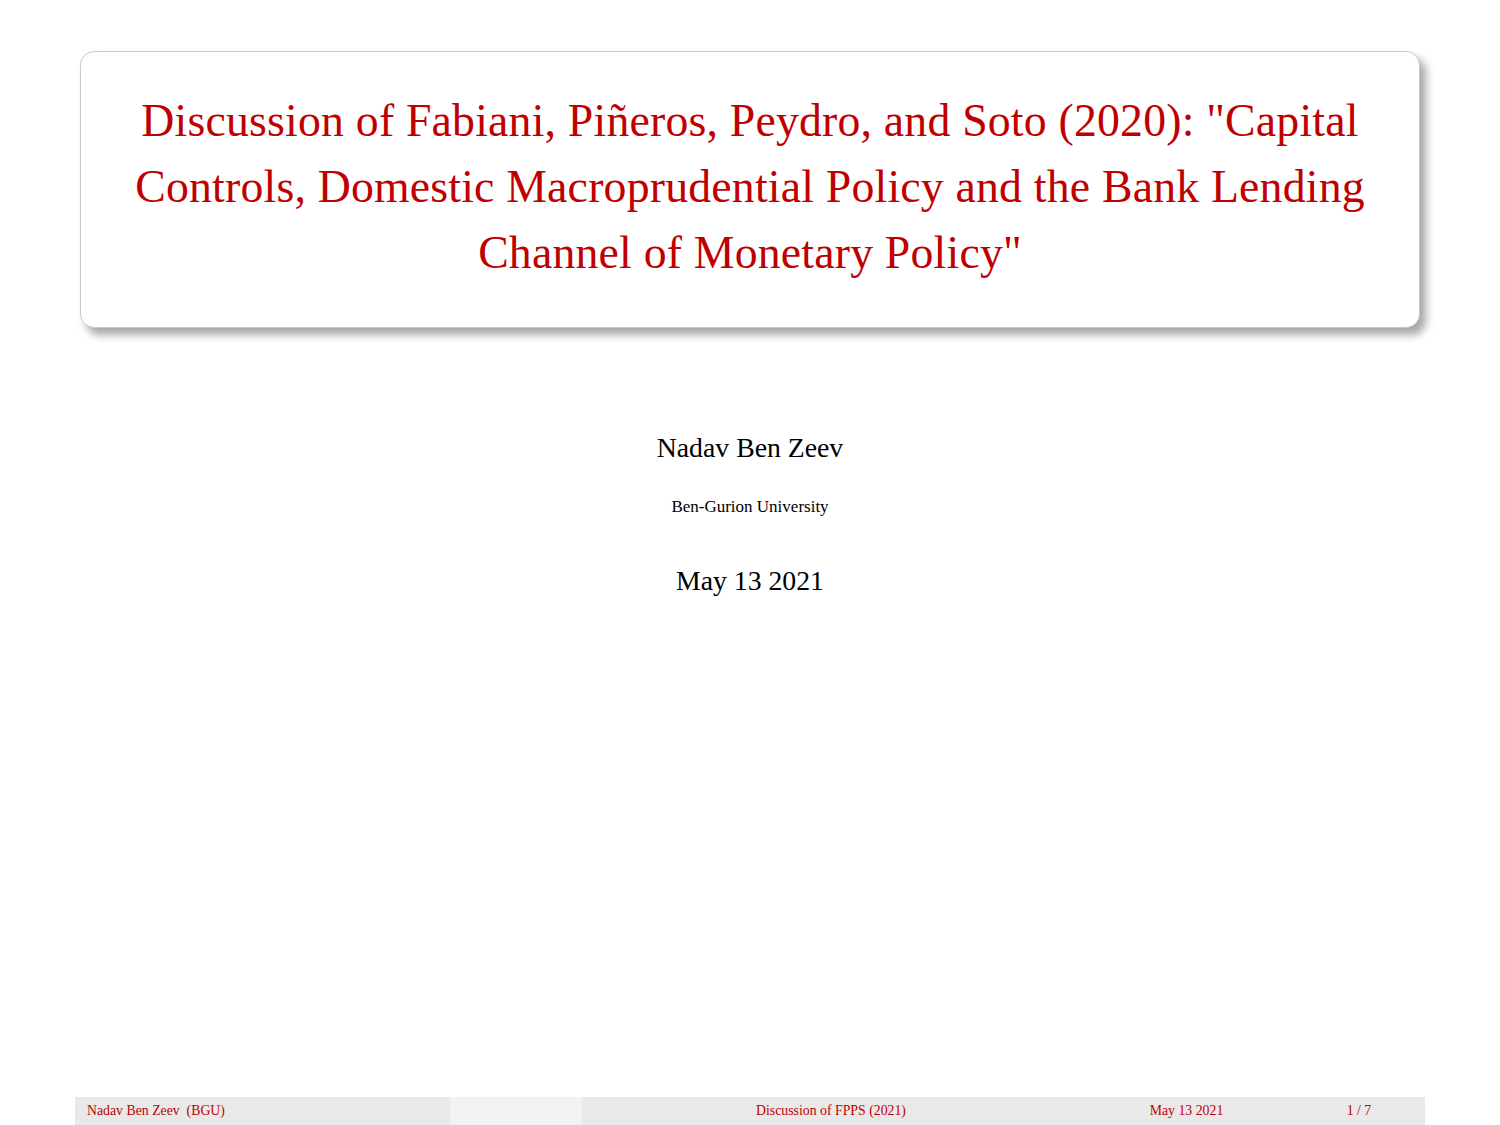Discussion of Fabiani, Piñeros, Peydro, and Soto (2020): "Capital Controls, Domestic Macroprudential Policy and the Bank Lending Channel of Monetary Policy"
Nadav Ben Zeev
Ben-Gurion University
May 13 2021
Nadav Ben Zeev (BGU)
Discussion of FPPS (2021)
May 13 2021
1 / 7